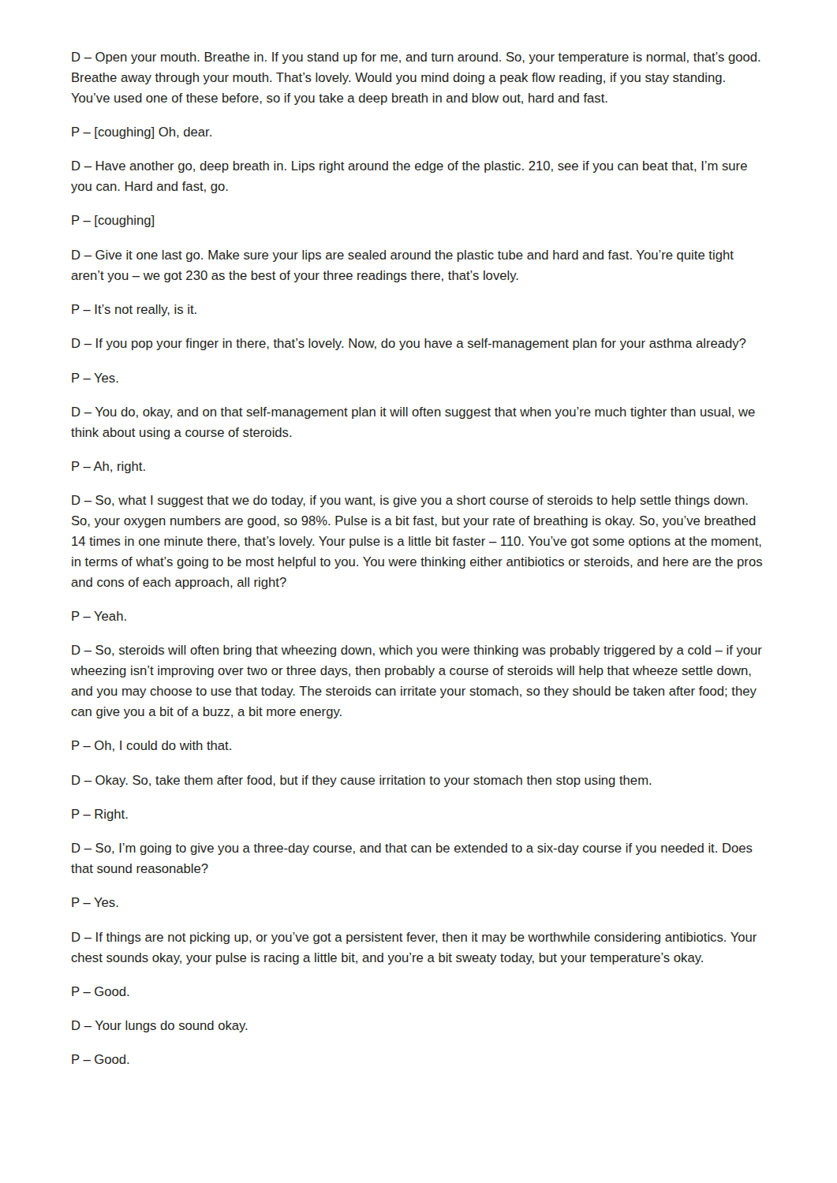D – Open your mouth. Breathe in. If you stand up for me, and turn around. So, your temperature is normal, that’s good. Breathe away through your mouth. That’s lovely. Would you mind doing a peak flow reading, if you stay standing. You’ve used one of these before, so if you take a deep breath in and blow out, hard and fast.
P – [coughing] Oh, dear.
D – Have another go, deep breath in. Lips right around the edge of the plastic. 210, see if you can beat that, I’m sure you can. Hard and fast, go.
P – [coughing]
D – Give it one last go. Make sure your lips are sealed around the plastic tube and hard and fast. You’re quite tight aren’t you – we got 230 as the best of your three readings there, that’s lovely.
P – It’s not really, is it.
D – If you pop your finger in there, that’s lovely. Now, do you have a self-management plan for your asthma already?
P – Yes.
D – You do, okay, and on that self-management plan it will often suggest that when you’re much tighter than usual, we think about using a course of steroids.
P – Ah, right.
D – So, what I suggest that we do today, if you want, is give you a short course of steroids to help settle things down. So, your oxygen numbers are good, so 98%. Pulse is a bit fast, but your rate of breathing is okay. So, you’ve breathed 14 times in one minute there, that’s lovely. Your pulse is a little bit faster – 110. You’ve got some options at the moment, in terms of what’s going to be most helpful to you. You were thinking either antibiotics or steroids, and here are the pros and cons of each approach, all right?
P – Yeah.
D – So, steroids will often bring that wheezing down, which you were thinking was probably triggered by a cold – if your wheezing isn’t improving over two or three days, then probably a course of steroids will help that wheeze settle down, and you may choose to use that today. The steroids can irritate your stomach, so they should be taken after food; they can give you a bit of a buzz, a bit more energy.
P – Oh, I could do with that.
D – Okay. So, take them after food, but if they cause irritation to your stomach then stop using them.
P – Right.
D – So, I’m going to give you a three-day course, and that can be extended to a six-day course if you needed it. Does that sound reasonable?
P – Yes.
D – If things are not picking up, or you’ve got a persistent fever, then it may be worthwhile considering antibiotics. Your chest sounds okay, your pulse is racing a little bit, and you’re a bit sweaty today, but your temperature’s okay.
P – Good.
D – Your lungs do sound okay.
P – Good.